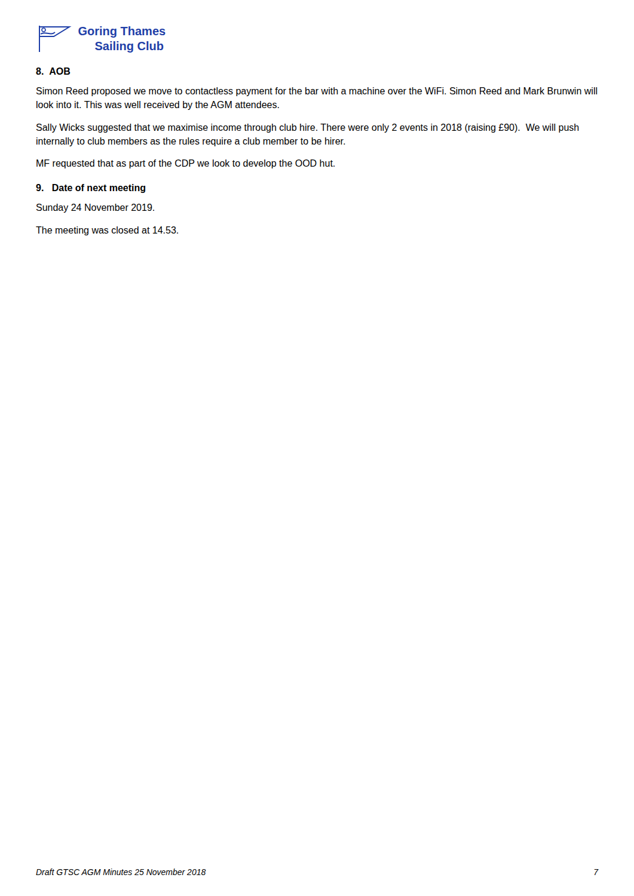Goring Thames Sailing Club
8. AOB
Simon Reed proposed we move to contactless payment for the bar with a machine over the WiFi. Simon Reed and Mark Brunwin will look into it. This was well received by the AGM attendees.
Sally Wicks suggested that we maximise income through club hire. There were only 2 events in 2018 (raising £90). We will push internally to club members as the rules require a club member to be hirer.
MF requested that as part of the CDP we look to develop the OOD hut.
9. Date of next meeting
Sunday 24 November 2019.
The meeting was closed at 14.53.
Draft GTSC AGM Minutes 25 November 2018 7